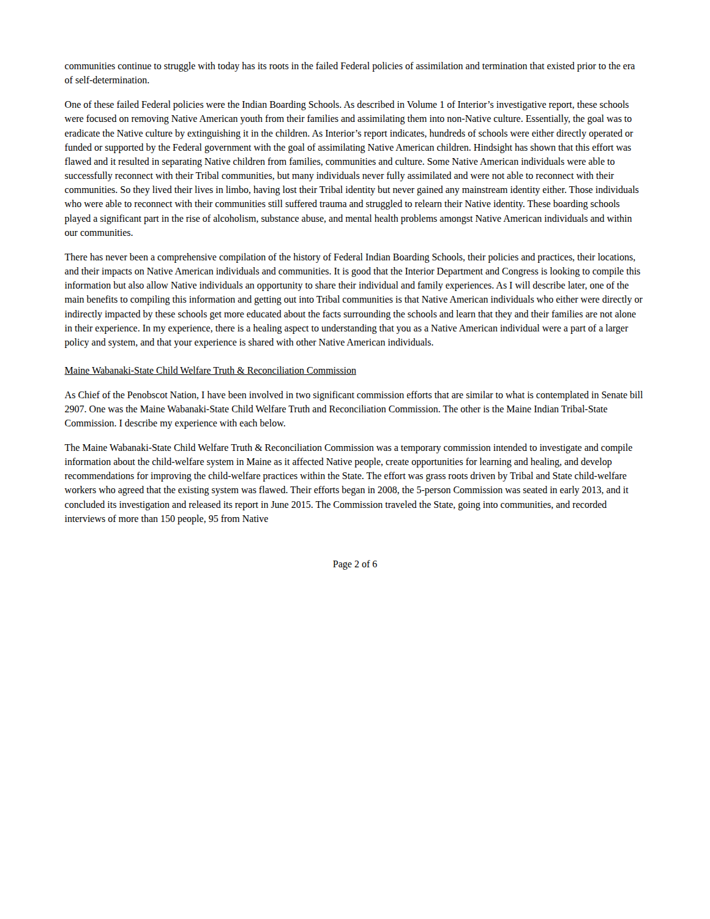communities continue to struggle with today has its roots in the failed Federal policies of assimilation and termination that existed prior to the era of self-determination.
One of these failed Federal policies were the Indian Boarding Schools. As described in Volume 1 of Interior’s investigative report, these schools were focused on removing Native American youth from their families and assimilating them into non-Native culture. Essentially, the goal was to eradicate the Native culture by extinguishing it in the children. As Interior’s report indicates, hundreds of schools were either directly operated or funded or supported by the Federal government with the goal of assimilating Native American children. Hindsight has shown that this effort was flawed and it resulted in separating Native children from families, communities and culture. Some Native American individuals were able to successfully reconnect with their Tribal communities, but many individuals never fully assimilated and were not able to reconnect with their communities. So they lived their lives in limbo, having lost their Tribal identity but never gained any mainstream identity either. Those individuals who were able to reconnect with their communities still suffered trauma and struggled to relearn their Native identity. These boarding schools played a significant part in the rise of alcoholism, substance abuse, and mental health problems amongst Native American individuals and within our communities.
There has never been a comprehensive compilation of the history of Federal Indian Boarding Schools, their policies and practices, their locations, and their impacts on Native American individuals and communities. It is good that the Interior Department and Congress is looking to compile this information but also allow Native individuals an opportunity to share their individual and family experiences. As I will describe later, one of the main benefits to compiling this information and getting out into Tribal communities is that Native American individuals who either were directly or indirectly impacted by these schools get more educated about the facts surrounding the schools and learn that they and their families are not alone in their experience. In my experience, there is a healing aspect to understanding that you as a Native American individual were a part of a larger policy and system, and that your experience is shared with other Native American individuals.
Maine Wabanaki-State Child Welfare Truth & Reconciliation Commission
As Chief of the Penobscot Nation, I have been involved in two significant commission efforts that are similar to what is contemplated in Senate bill 2907. One was the Maine Wabanaki-State Child Welfare Truth and Reconciliation Commission. The other is the Maine Indian Tribal-State Commission. I describe my experience with each below.
The Maine Wabanaki-State Child Welfare Truth & Reconciliation Commission was a temporary commission intended to investigate and compile information about the child-welfare system in Maine as it affected Native people, create opportunities for learning and healing, and develop recommendations for improving the child-welfare practices within the State. The effort was grass roots driven by Tribal and State child-welfare workers who agreed that the existing system was flawed. Their efforts began in 2008, the 5-person Commission was seated in early 2013, and it concluded its investigation and released its report in June 2015. The Commission traveled the State, going into communities, and recorded interviews of more than 150 people, 95 from Native
Page 2 of 6